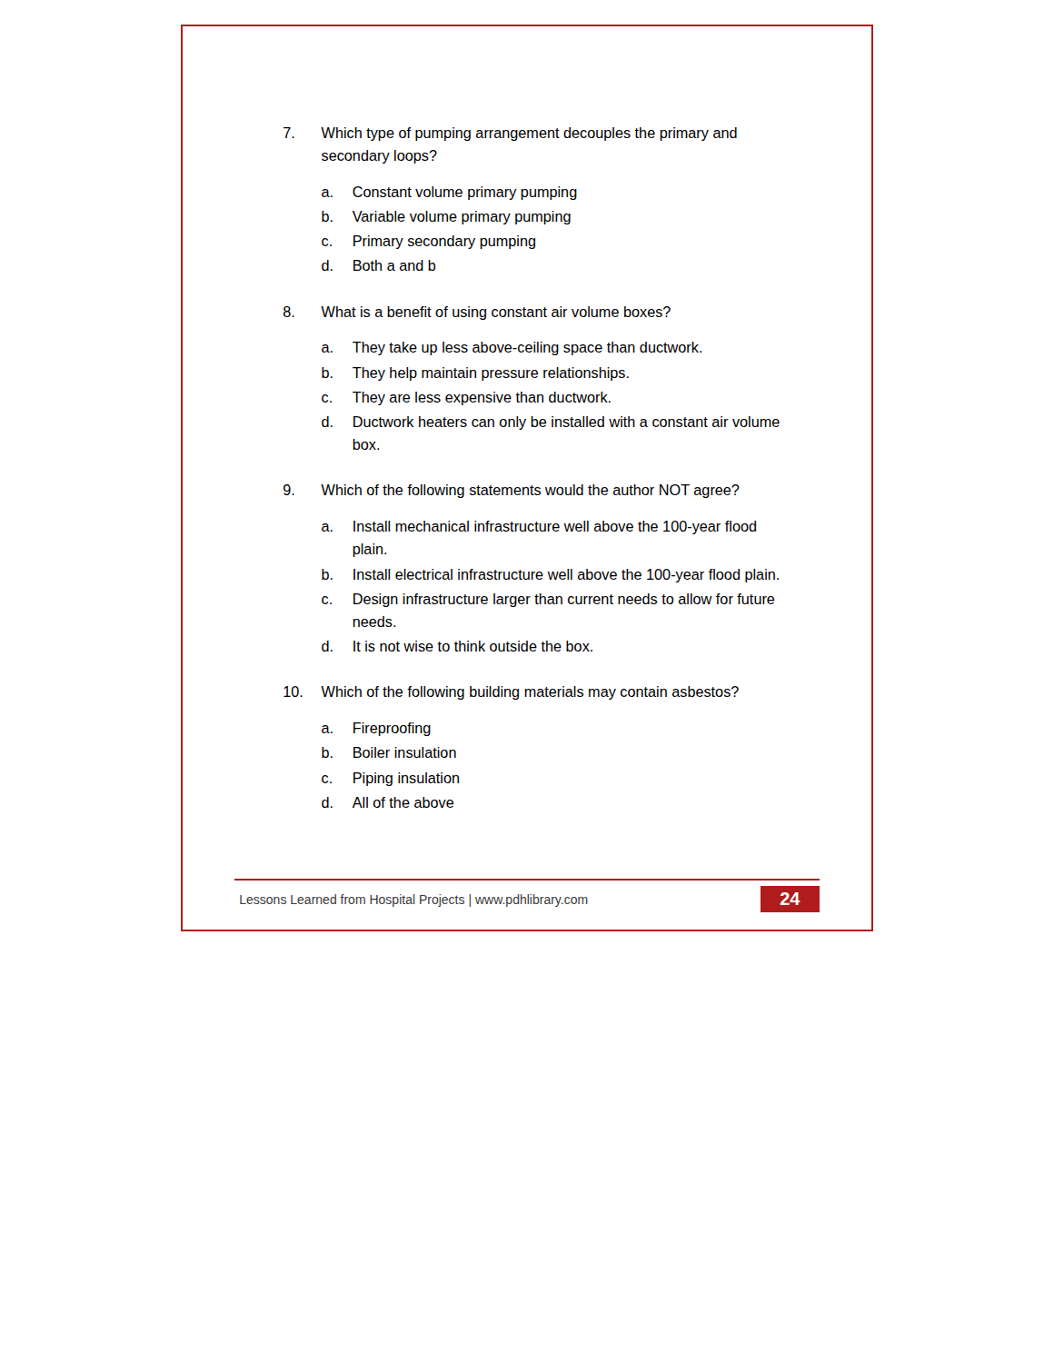7. Which type of pumping arrangement decouples the primary and secondary loops?
a. Constant volume primary pumping
b. Variable volume primary pumping
c. Primary secondary pumping
d. Both a and b
8. What is a benefit of using constant air volume boxes?
a. They take up less above-ceiling space than ductwork.
b. They help maintain pressure relationships.
c. They are less expensive than ductwork.
d. Ductwork heaters can only be installed with a constant air volume box.
9. Which of the following statements would the author NOT agree?
a. Install mechanical infrastructure well above the 100-year flood plain.
b. Install electrical infrastructure well above the 100-year flood plain.
c. Design infrastructure larger than current needs to allow for future needs.
d. It is not wise to think outside the box.
10. Which of the following building materials may contain asbestos?
a. Fireproofing
b. Boiler insulation
c. Piping insulation
d. All of the above
Lessons Learned from Hospital Projects | www.pdhlibrary.com
24